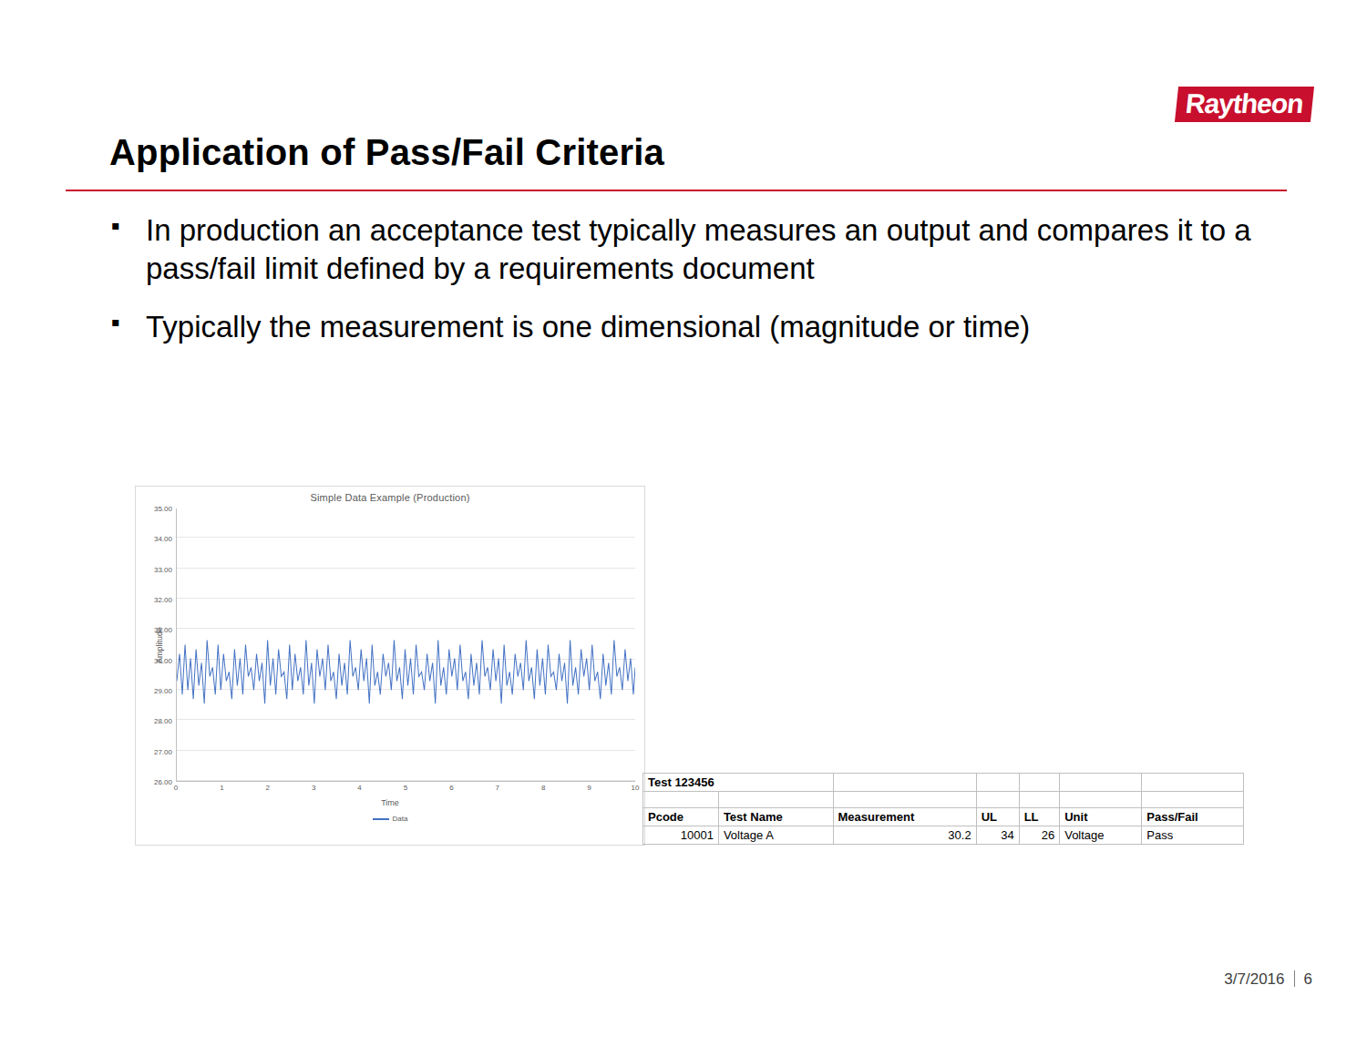Raytheon
Application of Pass/Fail Criteria
In production an acceptance test typically measures an output and compares it to a pass/fail limit defined by a requirements document
Typically the measurement is one dimensional (magnitude or time)
Simple Data Example (Production)
Amplitude
35.00 34.00 33.00 32.00 31.00 30.00 29.00 28.00 27.00 26.00
0 1 2 3 4 5 6 7 8 9 10
Time
Data
| Test 123456 | | | | | |
| Pcode | Test Name | Measurement | UL | LL | Unit | Pass/Fail |
| 10001 | Voltage A | 30.2 | 34 | 26 | Voltage | Pass |
3/7/2016 6